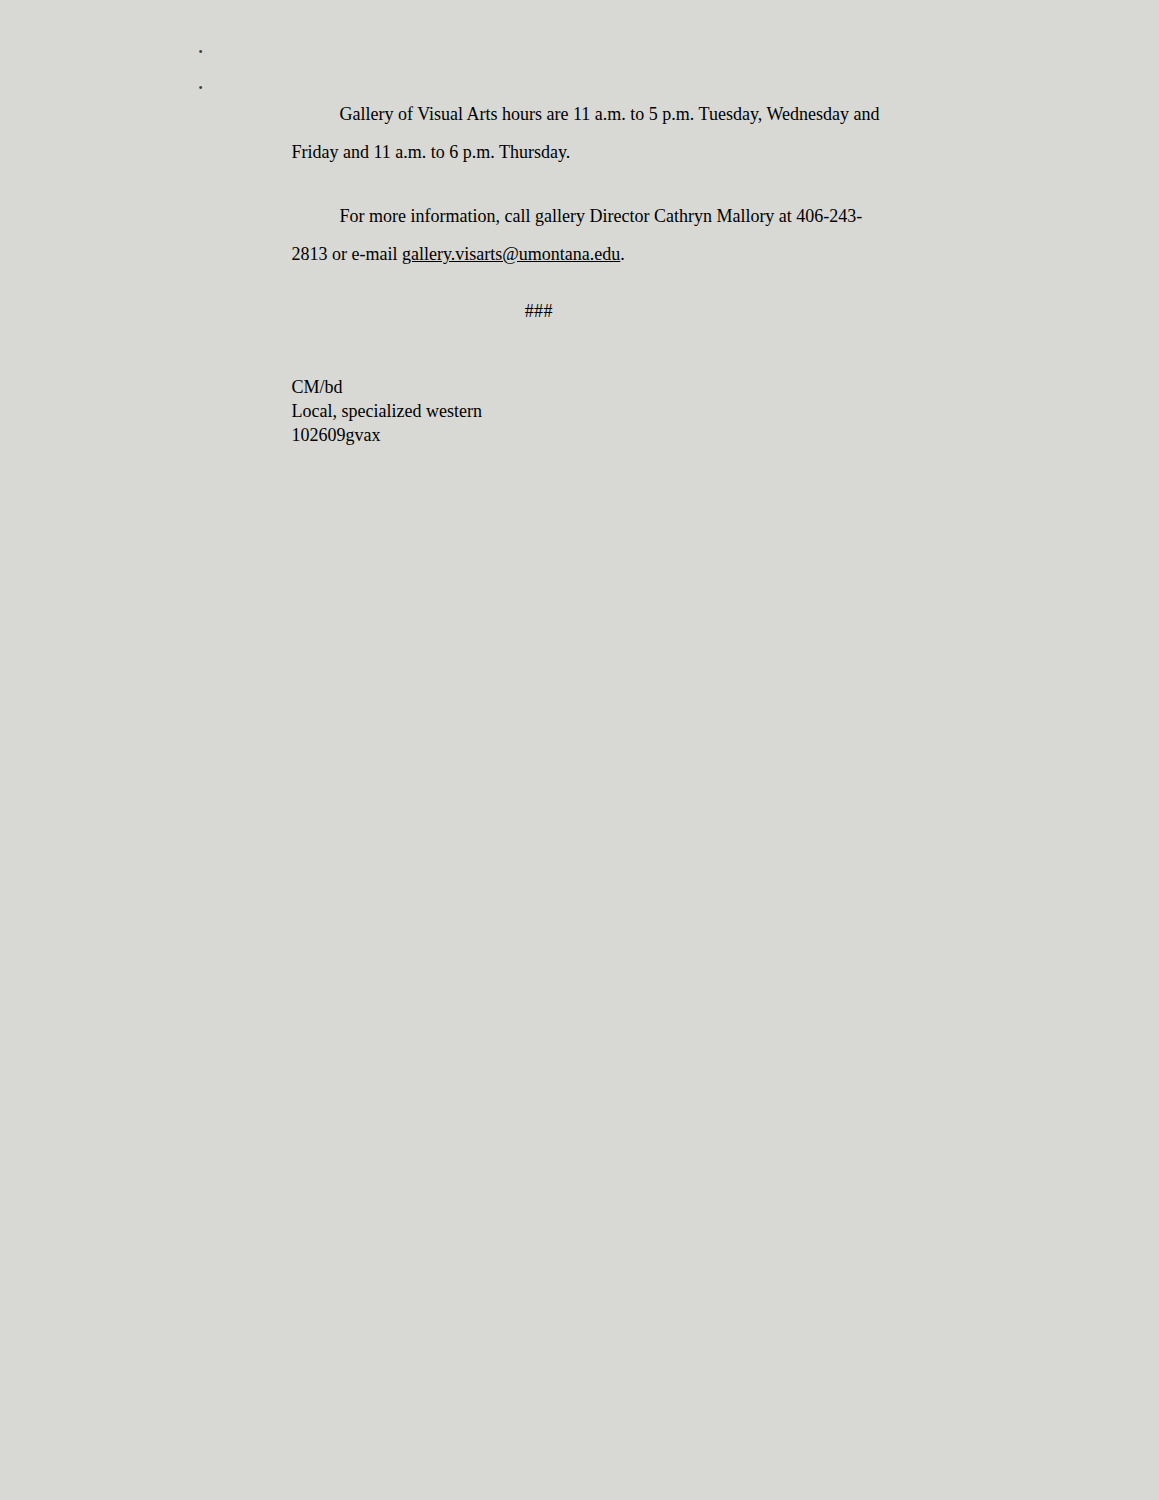•
•
Gallery of Visual Arts hours are 11 a.m. to 5 p.m. Tuesday, Wednesday and Friday and 11 a.m. to 6 p.m. Thursday.
For more information, call gallery Director Cathryn Mallory at 406-243-2813 or e-mail gallery.visarts@umontana.edu.
###
CM/bd
Local, specialized western
102609gvax